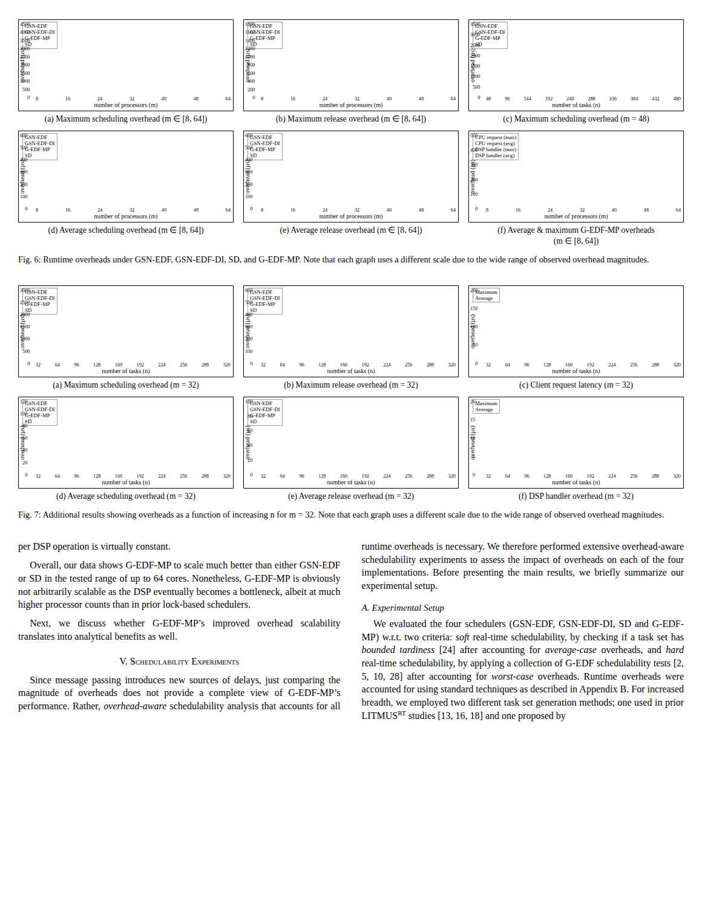overhead (µs)
GSN-EDF
GSN-EDF-DI
G-EDF-MP
SD
450040003500300025002000150010005000
8162432404864
number of processors (m)
(a) Maximum scheduling overhead (m ∈ [8, 64])
overhead (µs)
GSN-EDF
GSN-EDF-DI
G-EDF-MP
SD
180016001400120010008006004002000
8162432404864
number of processors (m)
(b) Maximum release overhead (m ∈ [8, 64])
overhead (µs)
GSN-EDF
GSN-EDF-DI
G-EDF-MP
SD
3500300025002000150010005000
4896144192240288336384432480
number of tasks (n)
(c) Maximum scheduling overhead (m = 48)
overhead (µs)
GSN-EDF
GSN-EDF-DI
G-EDF-MP
SD
6005004003002001000
8162432404864
number of processors (m)
(d) Average scheduling overhead (m ∈ [8, 64])
overhead (µs)
GSN-EDF
GSN-EDF-DI
G-EDF-MP
SD
6005004003002001000
8162432404864
number of processors (m)
(e) Average release overhead (m ∈ [8, 64])
overhead (µs)
CPU request (max)
CPU request (avg)
DSP handler (max)
DSP handler (avg)
5004003002001000
8162432404864
number of processors (m)
(f) Average & maximum G-EDF-MP overheads
(m ∈ [8, 64])
Fig. 6: Runtime overheads under GSN-EDF, GSN-EDF-DI, SD, and G-EDF-MP. Note that each graph uses a different scale due to the wide range of observed overhead magnitudes.
overhead (µs)
GSN-EDF
GSN-EDF-DI
G-EDF-MP
SD
300025002000150010005000
326496128160192224256288320
number of tasks (n)
(a) Maximum scheduling overhead (m = 32)
overhead (µs)
GSN-EDF
GSN-EDF-DI
G-EDF-MP
SD
6005004003002001000
326496128160192224256288320
number of tasks (n)
(b) Maximum release overhead (m = 32)
overhead (µs)
Maximum
Average
200150100500
326496128160192224256288320
number of tasks (n)
(c) Client request latency (m = 32)
overhead (µs)
GSN-EDF
GSN-EDF-DI
G-EDF-MP
SD
120100806040200
326496128160192224256288320
number of tasks (n)
(d) Average scheduling overhead (m = 32)
overhead (µs)
GSN-EDF
GSN-EDF-DI
G-EDF-MP
SD
100806040200
326496128160192224256288320
number of tasks (n)
(e) Average release overhead (m = 32)
overhead (µs)
Maximum
Average
20151050
326496128160192224256288320
number of tasks (n)
(f) DSP handler overhead (m = 32)
Fig. 7: Additional results showing overheads as a function of increasing n for m = 32. Note that each graph uses a different scale due to the wide range of observed overhead magnitudes.
per DSP operation is virtually constant.
Overall, our data shows G-EDF-MP to scale much better than either GSN-EDF or SD in the tested range of up to 64 cores. Nonetheless, G-EDF-MP is obviously not arbitrarily scalable as the DSP eventually becomes a bottleneck, albeit at much higher processor counts than in prior lock-based schedulers.
Next, we discuss whether G-EDF-MP’s improved overhead scalability translates into analytical benefits as well.
V. Schedulability Experiments
Since message passing introduces new sources of delays, just comparing the magnitude of overheads does not provide a complete view of G-EDF-MP’s performance. Rather, overhead-aware schedulability analysis that accounts for all runtime overheads is necessary. We therefore performed extensive overhead-aware schedulability experiments to assess the impact of overheads on each of the four implementations. Before presenting the main results, we briefly summarize our experimental setup.
A. Experimental Setup
We evaluated the four schedulers (GSN-EDF, GSN-EDF-DI, SD and G-EDF-MP) w.r.t. two criteria: soft real-time schedulability, by checking if a task set has bounded tardiness [24] after accounting for average-case overheads, and hard real-time schedulability, by applying a collection of G-EDF schedulability tests [2, 5, 10, 28] after accounting for worst-case overheads. Runtime overheads were accounted for using standard techniques as described in Appendix B. For increased breadth, we employed two different task set generation methods; one used in prior LITMUSRT studies [13, 16, 18] and one proposed by